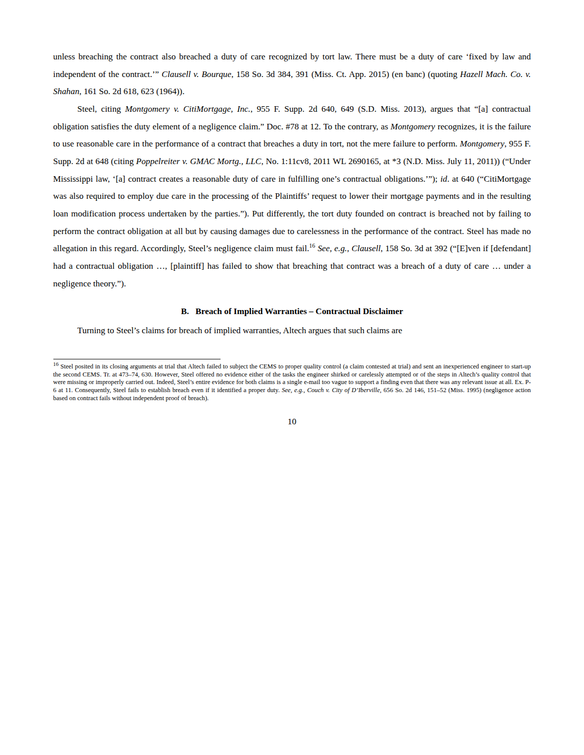unless breaching the contract also breached a duty of care recognized by tort law. There must be a duty of care ‘fixed by law and independent of the contract.’” Clausell v. Bourque, 158 So. 3d 384, 391 (Miss. Ct. App. 2015) (en banc) (quoting Hazell Mach. Co. v. Shahan, 161 So. 2d 618, 623 (1964)).
Steel, citing Montgomery v. CitiMortgage, Inc., 955 F. Supp. 2d 640, 649 (S.D. Miss. 2013), argues that “[a] contractual obligation satisfies the duty element of a negligence claim.” Doc. #78 at 12. To the contrary, as Montgomery recognizes, it is the failure to use reasonable care in the performance of a contract that breaches a duty in tort, not the mere failure to perform. Montgomery, 955 F. Supp. 2d at 648 (citing Poppelreiter v. GMAC Mortg., LLC, No. 1:11cv8, 2011 WL 2690165, at *3 (N.D. Miss. July 11, 2011)) (“Under Mississippi law, ‘[a] contract creates a reasonable duty of care in fulfilling one’s contractual obligations.’”); id. at 640 (“CitiMortgage was also required to employ due care in the processing of the Plaintiffs’ request to lower their mortgage payments and in the resulting loan modification process undertaken by the parties.”). Put differently, the tort duty founded on contract is breached not by failing to perform the contract obligation at all but by causing damages due to carelessness in the performance of the contract. Steel has made no allegation in this regard. Accordingly, Steel’s negligence claim must fail.16 See, e.g., Clausell, 158 So. 3d at 392 (“[E]ven if [defendant] had a contractual obligation …, [plaintiff] has failed to show that breaching that contract was a breach of a duty of care … under a negligence theory.”).
B. Breach of Implied Warranties – Contractual Disclaimer
Turning to Steel’s claims for breach of implied warranties, Altech argues that such claims are
16 Steel posited in its closing arguments at trial that Altech failed to subject the CEMS to proper quality control (a claim contested at trial) and sent an inexperienced engineer to start-up the second CEMS. Tr. at 473–74, 630. However, Steel offered no evidence either of the tasks the engineer shirked or carelessly attempted or of the steps in Altech’s quality control that were missing or improperly carried out. Indeed, Steel’s entire evidence for both claims is a single e-mail too vague to support a finding even that there was any relevant issue at all. Ex. P-6 at 11. Consequently, Steel fails to establish breach even if it identified a proper duty. See, e.g., Couch v. City of D’Iberville, 656 So. 2d 146, 151–52 (Miss. 1995) (negligence action based on contract fails without independent proof of breach).
10